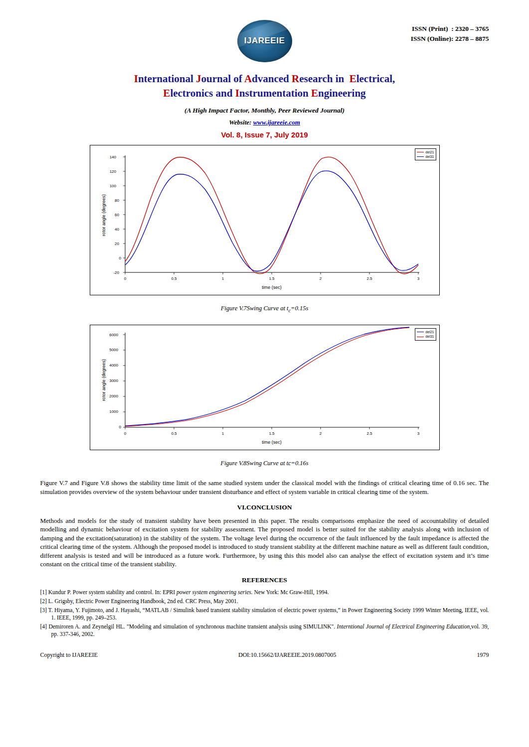IJAREEIE
ISSN (Print) : 2320 – 3765
ISSN (Online): 2278 – 8875
International Journal of Advanced Research in Electrical,
Electronics and Instrumentation Engineering
(A High Impact Factor, Monthly, Peer Reviewed Journal)
Website: www.ijareeie.com
Vol. 8, Issue 7, July 2019
140 120 100 80 60 40 20 0 -20 0 0.5 1 1.5 2 2.5 3 time (sec) rotor angle (degrees)
del21
del31
Figure V.7Swing Curve at tc=0.15s
6000 5000 4000 3000 2000 1000 0 0 0.5 1 1.5 2 2.5 3 time (sec) rotor angle (degrees)
del21
del31
Figure V.8Swing Curve at tc=0.16s
Figure V.7 and Figure V.8 shows the stability time limit of the same studied system under the classical model with the findings of critical clearing time of 0.16 sec. The simulation provides overview of the system behaviour under transient disturbance and effect of system variable in critical clearing time of the system.
VI.CONCLUSION
Methods and models for the study of transient stability have been presented in this paper. The results comparisons emphasize the need of accountability of detailed modelling and dynamic behaviour of excitation system for stability assessment. The proposed model is better suited for the stability analysis along with inclusion of damping and the excitation(saturation) in the stability of the system. The voltage level during the occurrence of the fault influenced by the fault impedance is affected the critical clearing time of the system. Although the proposed model is introduced to study transient stability at the different machine nature as well as different fault condition, different analysis is tested and will be introduced as a future work. Furthermore, by using this this model also can analyse the effect of excitation system and it’s time constant on the critical time of the transient stability.
REFERENCES
[1] Kundur P. Power system stability and control. In: EPRI power system engineering series. New York: Mc Graw-Hill, 1994.
[2] L. Grigsby, Electric Power Engineering Handbook, 2nd ed. CRC Press, May 2001.
[3] T. Hiyama, Y. Fujimoto, and J. Hayashi, “MATLAB / Simulink based transient stability simulation of electric power systems,” in Power Engineering Society 1999 Winter Meeting, IEEE, vol. 1. IEEE, 1999, pp. 249–253.
[4] Demiroren A. and Zeynelgil HL. "Modeling and simulation of synchronous machine transient analysis using SIMULINK". Interntional Journal of Electrical Engineering Education, vol. 39, pp. 337-346, 2002.
Copyright to IJAREEIE
DOI:10.15662/IJAREEIE.2019.0807005
1979